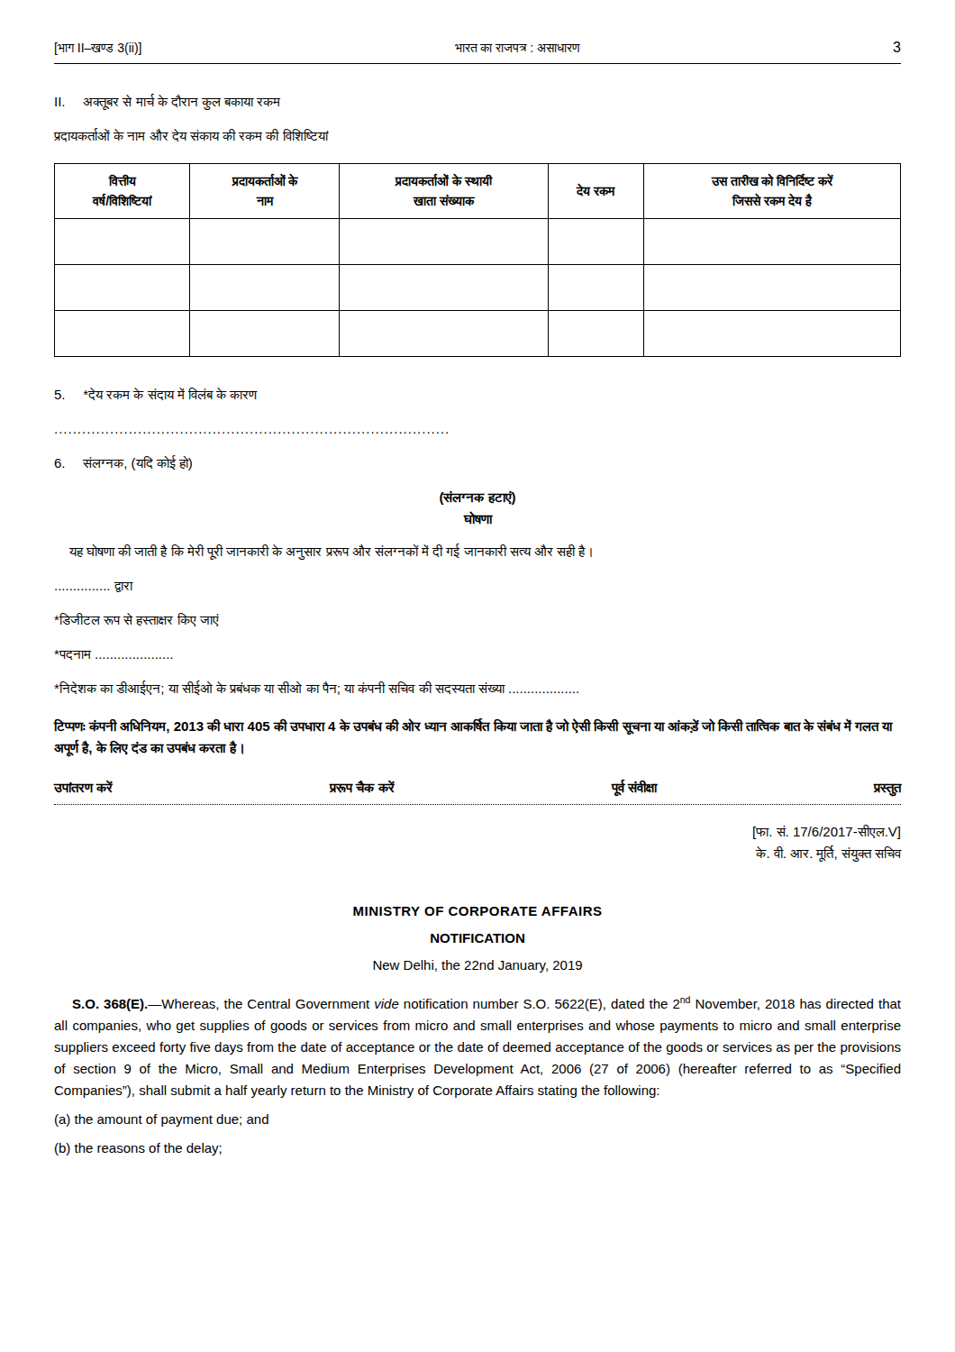[भाग II–खण्ड 3(ii)]
भारत का राजपत्र : असाधारण
3
II. अक्तूबर से मार्च के दौरान कुल बकाया रकम
प्रदायकर्ताओं के नाम और देय संकाय की रकम की विशिष्टियां
| वित्तीय वर्ष/विशिष्टियां | प्रदायकर्ताओं के नाम | प्रदायकर्ताओं के स्थायी खाता संख्याक | देय रकम | उस तारीख को विनिर्दिष्ट करें जिससे रकम देय है |
| --- | --- | --- | --- | --- |
5. *देय रकम के संदाय में विलंब के कारण
.....................................................................................
6. संलग्नक, (यदि कोई हो)
(संलग्नक हटाएं)
घोषणा
यह घोषणा की जाती है कि मेरी पूरी जानकारी के अनुसार प्ररूप और संलग्नकों में दी गई जानकारी सत्य और सही है।
............... द्वारा
*डिजीटल रूप से हस्ताक्षर किए जाएं
*पदनाम .....................
*निदेशक का डीआईएन; या सीईओ के प्रबंधक या सीओ का पैन; या कंपनी सचिव की सदस्यता संख्या ...................
टिप्पणः कंपनी अधिनियम, 2013 की धारा 405 की उपधारा 4 के उपबंध की ओर ध्यान आकर्षित किया जाता है जो ऐसी किसी सूचना या आंकड़ें जो किसी तात्विक बात के संबंध में गलत या अपूर्ण है, के लिए दंड का उपबंध करता है।
उपांतरण करें प्ररूप चैक करें पूर्व संवीक्षा प्रस्तुत
[फा. सं. 17/6/2017-सीएल.V]
के. वी. आर. मूर्ति, संयुक्त सचिव
MINISTRY OF CORPORATE AFFAIRS
NOTIFICATION
New Delhi, the 22nd January, 2019
S.O. 368(E).—Whereas, the Central Government vide notification number S.O. 5622(E), dated the 2nd November, 2018 has directed that all companies, who get supplies of goods or services from micro and small enterprises and whose payments to micro and small enterprise suppliers exceed forty five days from the date of acceptance or the date of deemed acceptance of the goods or services as per the provisions of section 9 of the Micro, Small and Medium Enterprises Development Act, 2006 (27 of 2006) (hereafter referred to as “Specified Companies”), shall submit a half yearly return to the Ministry of Corporate Affairs stating the following:
(a) the amount of payment due; and
(b) the reasons of the delay;